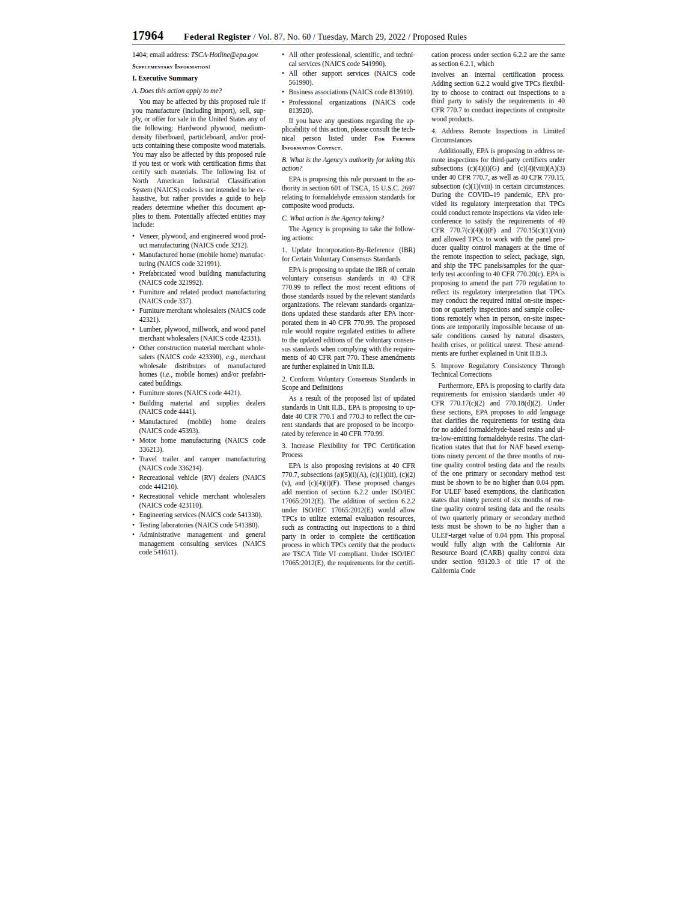17964
Federal Register / Vol. 87, No. 60 / Tuesday, March 29, 2022 / Proposed Rules
1404; email address: TSCA-Hotline@epa.gov.
Supplementary Information:
I. Executive Summary
A. Does this action apply to me?
You may be affected by this proposed rule if you manufacture (including import), sell, supply, or offer for sale in the United States any of the following: Hardwood plywood, medium-density fiberboard, particleboard, and/or products containing these composite wood materials. You may also be affected by this proposed rule if you test or work with certification firms that certify such materials. The following list of North American Industrial Classification System (NAICS) codes is not intended to be exhaustive, but rather provides a guide to help readers determine whether this document applies to them. Potentially affected entities may include:
Veneer, plywood, and engineered wood product manufacturing (NAICS code 3212).
Manufactured home (mobile home) manufacturing (NAICS code 321991).
Prefabricated wood building manufacturing (NAICS code 321992).
Furniture and related product manufacturing (NAICS code 337).
Furniture merchant wholesalers (NAICS code 42321).
Lumber, plywood, millwork, and wood panel merchant wholesalers (NAICS code 42331).
Other construction material merchant wholesalers (NAICS code 423390), e.g., merchant wholesale distributors of manufactured homes (i.e., mobile homes) and/or prefabricated buildings.
Furniture stores (NAICS code 4421).
Building material and supplies dealers (NAICS code 4441).
Manufactured (mobile) home dealers (NAICS code 45393).
Motor home manufacturing (NAICS code 336213).
Travel trailer and camper manufacturing (NAICS code 336214).
Recreational vehicle (RV) dealers (NAICS code 441210).
Recreational vehicle merchant wholesalers (NAICS code 423110).
Engineering services (NAICS code 541330).
Testing laboratories (NAICS code 541380).
Administrative management and general management consulting services (NAICS code 541611).
All other professional, scientific, and technical services (NAICS code 541990).
All other support services (NAICS code 561990).
Business associations (NAICS code 813910).
Professional organizations (NAICS code 813920).
If you have any questions regarding the applicability of this action, please consult the technical person listed under For Further Information Contact.
B. What is the Agency's authority for taking this action?
EPA is proposing this rule pursuant to the authority in section 601 of TSCA, 15 U.S.C. 2697 relating to formaldehyde emission standards for composite wood products.
C. What action is the Agency taking?
The Agency is proposing to take the following actions:
1. Update Incorporation-By-Reference (IBR) for Certain Voluntary Consensus Standards
EPA is proposing to update the IBR of certain voluntary consensus standards in 40 CFR 770.99 to reflect the most recent editions of those standards issued by the relevant standards organizations. The relevant standards organizations updated these standards after EPA incorporated them in 40 CFR 770.99. The proposed rule would require regulated entities to adhere to the updated editions of the voluntary consensus standards when complying with the requirements of 40 CFR part 770. These amendments are further explained in Unit II.B.
2. Conform Voluntary Consensus Standards in Scope and Definitions
As a result of the proposed list of updated standards in Unit II.B., EPA is proposing to update 40 CFR 770.1 and 770.3 to reflect the current standards that are proposed to be incorporated by reference in 40 CFR 770.99.
3. Increase Flexibility for TPC Certification Process
EPA is also proposing revisions at 40 CFR 770.7, subsections (a)(5)(i)(A), (c)(1)(iii), (c)(2)(v), and (c)(4)(i)(F). These proposed changes add mention of section 6.2.2 under ISO/IEC 17065:2012(E). The addition of section 6.2.2 under ISO/IEC 17065:2012(E) would allow TPCs to utilize external evaluation resources, such as contracting out inspections to a third party in order to complete the certification process in which TPCs certify that the products are TSCA Title VI compliant. Under ISO/IEC 17065:2012(E), the requirements for the certification process under section 6.2.2 are the same as section 6.2.1, which
involves an internal certification process. Adding section 6.2.2 would give TPCs flexibility to choose to contract out inspections to a third party to satisfy the requirements in 40 CFR 770.7 to conduct inspections of composite wood products.
4. Address Remote Inspections in Limited Circumstances
Additionally, EPA is proposing to address remote inspections for third-party certifiers under subsections (c)(4)(i)(G) and (c)(4)(viii)(A)(3) under 40 CFR 770.7, as well as 40 CFR 770.15, subsection (c)(1)(viii) in certain circumstances. During the COVID–19 pandemic, EPA provided its regulatory interpretation that TPCs could conduct remote inspections via video teleconference to satisfy the requirements of 40 CFR 770.7(c)(4)(i)(F) and 770.15(c)(1)(viii) and allowed TPCs to work with the panel producer quality control managers at the time of the remote inspection to select, package, sign, and ship the TPC panels/samples for the quarterly test according to 40 CFR 770.20(c). EPA is proposing to amend the part 770 regulation to reflect its regulatory interpretation that TPCs may conduct the required initial on-site inspection or quarterly inspections and sample collections remotely when in person, on-site inspections are temporarily impossible because of unsafe conditions caused by natural disasters, health crises, or political unrest. These amendments are further explained in Unit II.B.3.
5. Improve Regulatory Consistency Through Technical Corrections
Furthermore, EPA is proposing to clarify data requirements for emission standards under 40 CFR 770.17(c)(2) and 770.18(d)(2). Under these sections, EPA proposes to add language that clarifies the requirements for testing data for no added formaldehyde-based resins and ultra-low-emitting formaldehyde resins. The clarification states that that for NAF based exemptions ninety percent of the three months of routine quality control testing data and the results of the one primary or secondary method test must be shown to be no higher than 0.04 ppm. For ULEF based exemptions, the clarification states that ninety percent of six months of routine quality control testing data and the results of two quarterly primary or secondary method tests must be shown to be no higher than a ULEF-target value of 0.04 ppm. This proposal would fully align with the California Air Resource Board (CARB) quality control data under section 93120.3 of title 17 of the California Code